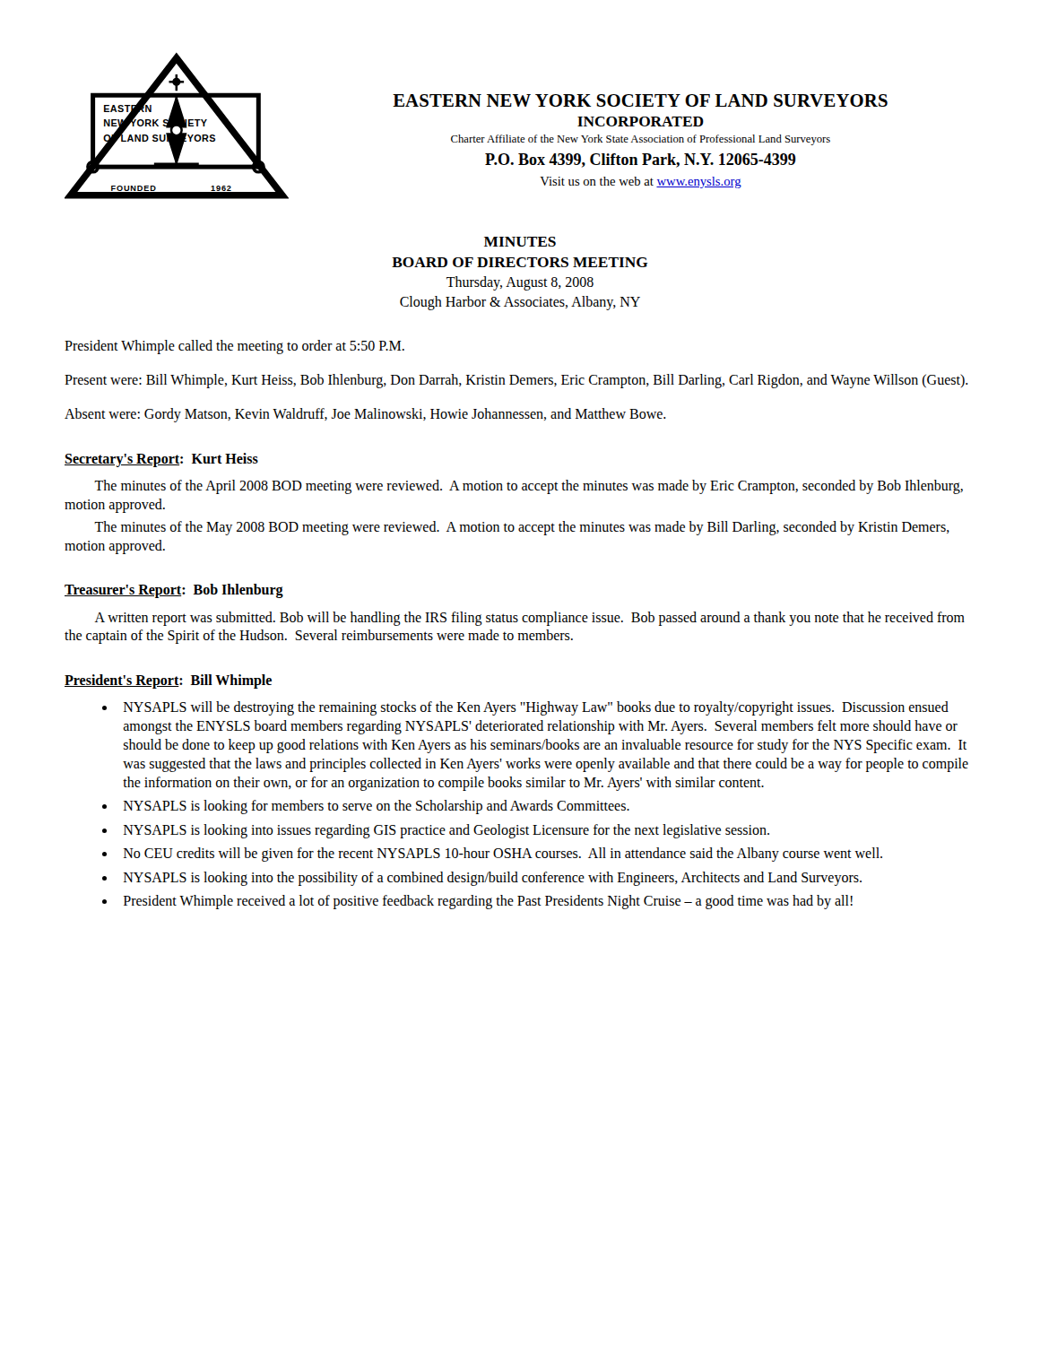EASTERN NEW YORK SOCIETY OF LAND SURVEYORS FOUNDED 1962
EASTERN NEW YORK SOCIETY OF LAND SURVEYORS
INCORPORATED
Charter Affiliate of the New York State Association of Professional Land Surveyors
P.O. Box 4399, Clifton Park, N.Y. 12065-4399
Visit us on the web at www.enysls.org
MINUTES
BOARD OF DIRECTORS MEETING
Thursday, August 8, 2008
Clough Harbor & Associates, Albany, NY
President Whimple called the meeting to order at 5:50 P.M.
Present were: Bill Whimple, Kurt Heiss, Bob Ihlenburg, Don Darrah, Kristin Demers, Eric Crampton, Bill Darling, Carl Rigdon, and Wayne Willson (Guest).
Absent were: Gordy Matson, Kevin Waldruff, Joe Malinowski, Howie Johannessen, and Matthew Bowe.
Secretary's Report: Kurt Heiss
The minutes of the April 2008 BOD meeting were reviewed. A motion to accept the minutes was made by Eric Crampton, seconded by Bob Ihlenburg, motion approved.
The minutes of the May 2008 BOD meeting were reviewed. A motion to accept the minutes was made by Bill Darling, seconded by Kristin Demers, motion approved.
Treasurer's Report: Bob Ihlenburg
A written report was submitted. Bob will be handling the IRS filing status compliance issue. Bob passed around a thank you note that he received from the captain of the Spirit of the Hudson. Several reimbursements were made to members.
President's Report: Bill Whimple
NYSAPLS will be destroying the remaining stocks of the Ken Ayers "Highway Law" books due to royalty/copyright issues. Discussion ensued amongst the ENYSLS board members regarding NYSAPLS' deteriorated relationship with Mr. Ayers. Several members felt more should have or should be done to keep up good relations with Ken Ayers as his seminars/books are an invaluable resource for study for the NYS Specific exam. It was suggested that the laws and principles collected in Ken Ayers' works were openly available and that there could be a way for people to compile the information on their own, or for an organization to compile books similar to Mr. Ayers' with similar content.
NYSAPLS is looking for members to serve on the Scholarship and Awards Committees.
NYSAPLS is looking into issues regarding GIS practice and Geologist Licensure for the next legislative session.
No CEU credits will be given for the recent NYSAPLS 10-hour OSHA courses. All in attendance said the Albany course went well.
NYSAPLS is looking into the possibility of a combined design/build conference with Engineers, Architects and Land Surveyors.
President Whimple received a lot of positive feedback regarding the Past Presidents Night Cruise – a good time was had by all!